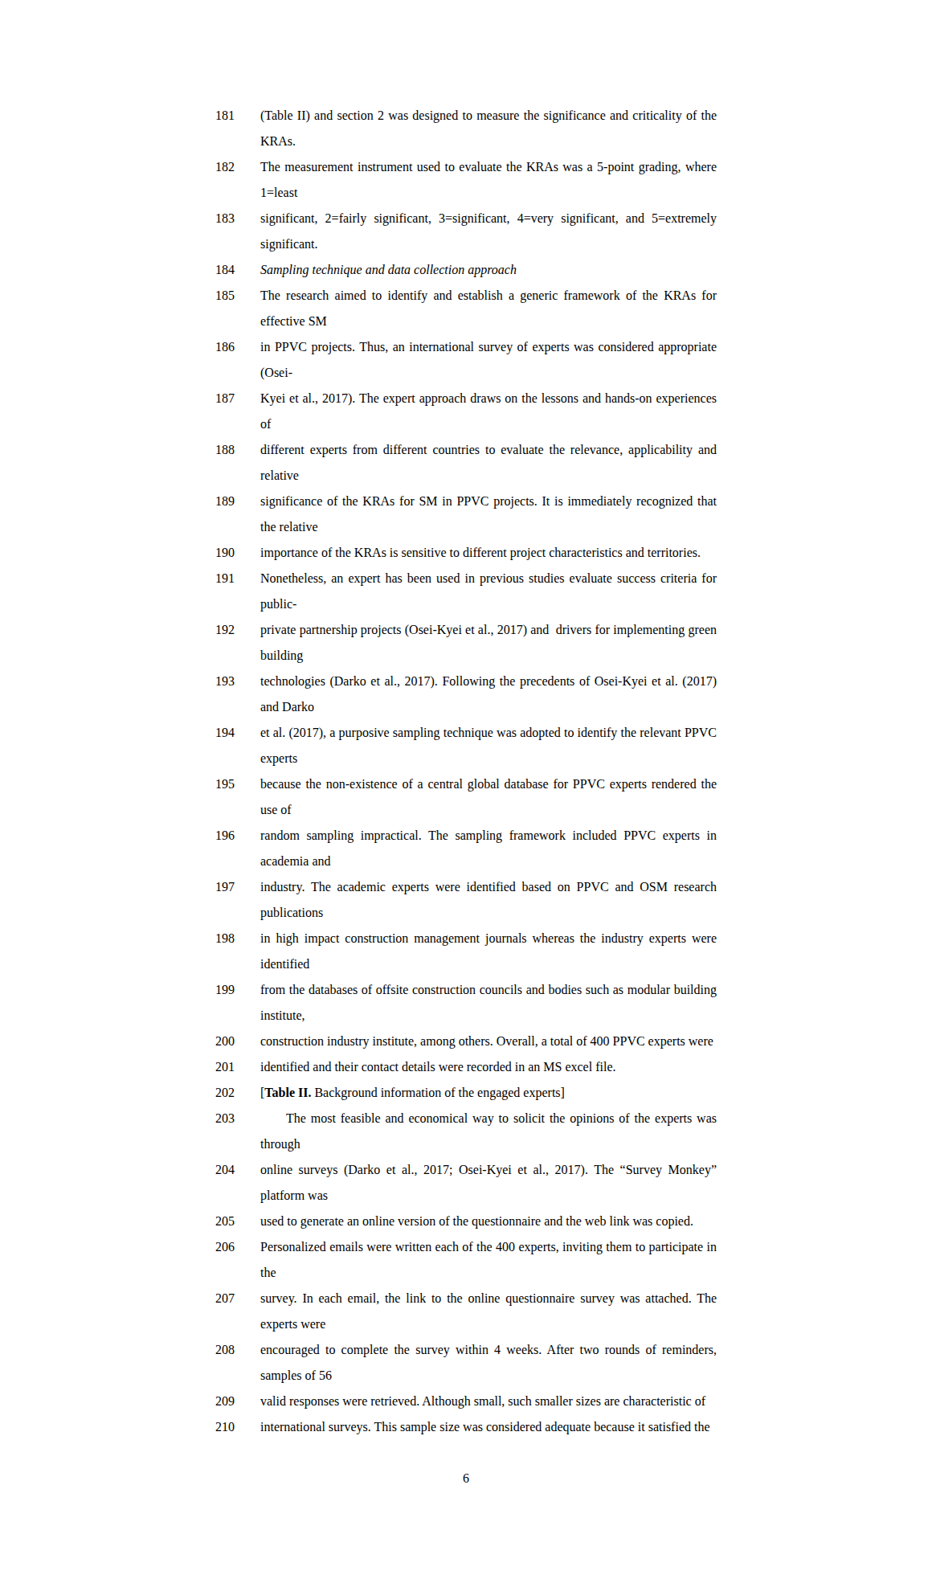181(Table II) and section 2 was designed to measure the significance and criticality of the KRAs.
182 The measurement instrument used to evaluate the KRAs was a 5-point grading, where 1=least
183 significant, 2=fairly significant, 3=significant, 4=very significant, and 5=extremely significant.
184 Sampling technique and data collection approach
185 The research aimed to identify and establish a generic framework of the KRAs for effective SM
186 in PPVC projects. Thus, an international survey of experts was considered appropriate (Osei-
187 Kyei et al., 2017). The expert approach draws on the lessons and hands-on experiences of
188 different experts from different countries to evaluate the relevance, applicability and relative
189 significance of the KRAs for SM in PPVC projects. It is immediately recognized that the relative
190 importance of the KRAs is sensitive to different project characteristics and territories.
191 Nonetheless, an expert has been used in previous studies evaluate success criteria for public-
192 private partnership projects (Osei-Kyei et al., 2017) and drivers for implementing green building
193 technologies (Darko et al., 2017). Following the precedents of Osei-Kyei et al. (2017) and Darko
194 et al. (2017), a purposive sampling technique was adopted to identify the relevant PPVC experts
195 because the non-existence of a central global database for PPVC experts rendered the use of
196 random sampling impractical. The sampling framework included PPVC experts in academia and
197 industry. The academic experts were identified based on PPVC and OSM research publications
198 in high impact construction management journals whereas the industry experts were identified
199 from the databases of offsite construction councils and bodies such as modular building institute,
200 construction industry institute, among others. Overall, a total of 400 PPVC experts were
201 identified and their contact details were recorded in an MS excel file.
202[Table II. Background information of the engaged experts]
203 The most feasible and economical way to solicit the opinions of the experts was through
204 online surveys (Darko et al., 2017; Osei-Kyei et al., 2017). The “Survey Monkey” platform was
205 used to generate an online version of the questionnaire and the web link was copied.
206 Personalized emails were written each of the 400 experts, inviting them to participate in the
207 survey. In each email, the link to the online questionnaire survey was attached. The experts were
208 encouraged to complete the survey within 4 weeks. After two rounds of reminders, samples of 56
209 valid responses were retrieved. Although small, such smaller sizes are characteristic of
210 international surveys. This sample size was considered adequate because it satisfied the
6